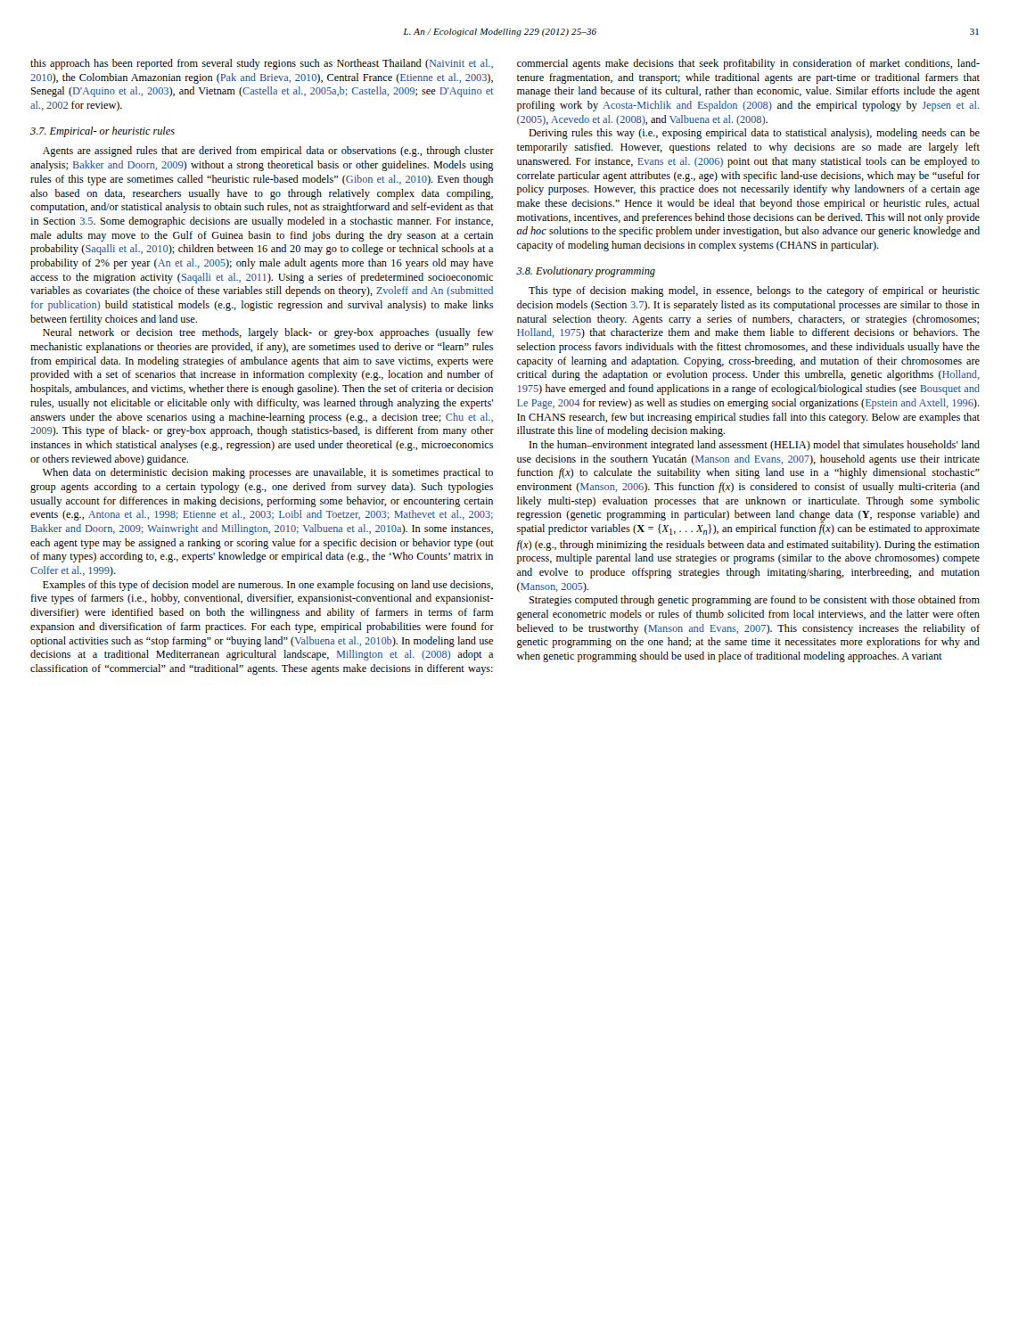31 L. An / Ecological Modelling 229 (2012) 25–36
this approach has been reported from several study regions such as Northeast Thailand (Naivinit et al., 2010), the Colombian Amazonian region (Pak and Brieva, 2010), Central France (Etienne et al., 2003), Senegal (D'Aquino et al., 2003), and Vietnam (Castella et al., 2005a,b; Castella, 2009; see D'Aquino et al., 2002 for review).
3.7. Empirical- or heuristic rules
Agents are assigned rules that are derived from empirical data or observations (e.g., through cluster analysis; Bakker and Doorn, 2009) without a strong theoretical basis or other guidelines. Models using rules of this type are sometimes called “heuristic rule-based models” (Gibon et al., 2010). Even though also based on data, researchers usually have to go through relatively complex data compiling, computation, and/or statistical analysis to obtain such rules, not as straightforward and self-evident as that in Section 3.5. Some demographic decisions are usually modeled in a stochastic manner. For instance, male adults may move to the Gulf of Guinea basin to find jobs during the dry season at a certain probability (Saqalli et al., 2010); children between 16 and 20 may go to college or technical schools at a probability of 2% per year (An et al., 2005); only male adult agents more than 16 years old may have access to the migration activity (Saqalli et al., 2011). Using a series of predetermined socioeconomic variables as covariates (the choice of these variables still depends on theory), Zvoleff and An (submitted for publication) build statistical models (e.g., logistic regression and survival analysis) to make links between fertility choices and land use.
Neural network or decision tree methods, largely black- or grey-box approaches (usually few mechanistic explanations or theories are provided, if any), are sometimes used to derive or “learn” rules from empirical data. In modeling strategies of ambulance agents that aim to save victims, experts were provided with a set of scenarios that increase in information complexity (e.g., location and number of hospitals, ambulances, and victims, whether there is enough gasoline). Then the set of criteria or decision rules, usually not elicitable or elicitable only with difficulty, was learned through analyzing the experts' answers under the above scenarios using a machine-learning process (e.g., a decision tree; Chu et al., 2009). This type of black- or grey-box approach, though statistics-based, is different from many other instances in which statistical analyses (e.g., regression) are used under theoretical (e.g., microeconomics or others reviewed above) guidance.
When data on deterministic decision making processes are unavailable, it is sometimes practical to group agents according to a certain typology (e.g., one derived from survey data). Such typologies usually account for differences in making decisions, performing some behavior, or encountering certain events (e.g., Antona et al., 1998; Etienne et al., 2003; Loibl and Toetzer, 2003; Mathevet et al., 2003; Bakker and Doorn, 2009; Wainwright and Millington, 2010; Valbuena et al., 2010a). In some instances, each agent type may be assigned a ranking or scoring value for a specific decision or behavior type (out of many types) according to, e.g., experts' knowledge or empirical data (e.g., the ‘Who Counts’ matrix in Colfer et al., 1999).
Examples of this type of decision model are numerous. In one example focusing on land use decisions, five types of farmers (i.e., hobby, conventional, diversifier, expansionist-conventional and expansionist-diversifier) were identified based on both the willingness and ability of farmers in terms of farm expansion and diversification of farm practices. For each type, empirical probabilities were found for optional activities such as “stop farming” or “buying land” (Valbuena et al., 2010b). In modeling land use decisions at a traditional Mediterranean agricultural landscape, Millington et al. (2008) adopt a classification of “commercial” and “traditional” agents. These agents make decisions in different ways: commercial agents make decisions that seek profitability in consideration of market conditions, land-tenure fragmentation, and transport; while traditional agents are part-time or traditional farmers that manage their land because of its cultural, rather than economic, value. Similar efforts include the agent profiling work by Acosta-Michlik and Espaldon (2008) and the empirical typology by Jepsen et al. (2005), Acevedo et al. (2008), and Valbuena et al. (2008).
Deriving rules this way (i.e., exposing empirical data to statistical analysis), modeling needs can be temporarily satisfied. However, questions related to why decisions are so made are largely left unanswered. For instance, Evans et al. (2006) point out that many statistical tools can be employed to correlate particular agent attributes (e.g., age) with specific land-use decisions, which may be “useful for policy purposes. However, this practice does not necessarily identify why landowners of a certain age make these decisions.” Hence it would be ideal that beyond those empirical or heuristic rules, actual motivations, incentives, and preferences behind those decisions can be derived. This will not only provide ad hoc solutions to the specific problem under investigation, but also advance our generic knowledge and capacity of modeling human decisions in complex systems (CHANS in particular).
3.8. Evolutionary programming
This type of decision making model, in essence, belongs to the category of empirical or heuristic decision models (Section 3.7). It is separately listed as its computational processes are similar to those in natural selection theory. Agents carry a series of numbers, characters, or strategies (chromosomes; Holland, 1975) that characterize them and make them liable to different decisions or behaviors. The selection process favors individuals with the fittest chromosomes, and these individuals usually have the capacity of learning and adaptation. Copying, cross-breeding, and mutation of their chromosomes are critical during the adaptation or evolution process. Under this umbrella, genetic algorithms (Holland, 1975) have emerged and found applications in a range of ecological/biological studies (see Bousquet and Le Page, 2004 for review) as well as studies on emerging social organizations (Epstein and Axtell, 1996). In CHANS research, few but increasing empirical studies fall into this category. Below are examples that illustrate this line of modeling decision making.
In the human–environment integrated land assessment (HELIA) model that simulates households' land use decisions in the southern Yucatán (Manson and Evans, 2007), household agents use their intricate function f(x) to calculate the suitability when siting land use in a “highly dimensional stochastic” environment (Manson, 2006). This function f(x) is considered to consist of usually multi-criteria (and likely multi-step) evaluation processes that are unknown or inarticulate. Through some symbolic regression (genetic programming in particular) between land change data (Y, response variable) and spatial predictor variables (X = {X1, . . . Xn}), an empirical function f̂(x) can be estimated to approximate f(x) (e.g., through minimizing the residuals between data and estimated suitability). During the estimation process, multiple parental land use strategies or programs (similar to the above chromosomes) compete and evolve to produce offspring strategies through imitating/sharing, interbreeding, and mutation (Manson, 2005).
Strategies computed through genetic programming are found to be consistent with those obtained from general econometric models or rules of thumb solicited from local interviews, and the latter were often believed to be trustworthy (Manson and Evans, 2007). This consistency increases the reliability of genetic programming on the one hand; at the same time it necessitates more explorations for why and when genetic programming should be used in place of traditional modeling approaches. A variant